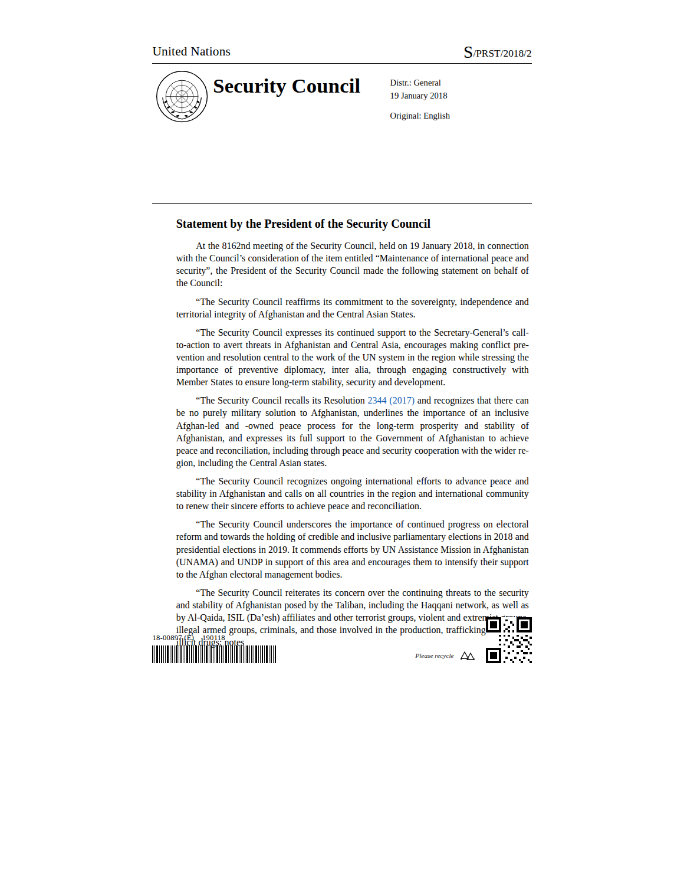United Nations
S/PRST/2018/2
Security Council
Distr.: General
19 January 2018 Original: English
Statement by the President of the Security Council
At the 8162nd meeting of the Security Council, held on 19 January 2018, in connection with the Council’s consideration of the item entitled “Maintenance of international peace and security”, the President of the Security Council made the following statement on behalf of the Council:
“The Security Council reaffirms its commitment to the sovereignty, independence and territorial integrity of Afghanistan and the Central Asian States.
“The Security Council expresses its continued support to the Secretary-General’s call-to-action to avert threats in Afghanistan and Central Asia, encourages making conflict prevention and resolution central to the work of the UN system in the region while stressing the importance of preventive diplomacy, inter alia, through engaging constructively with Member States to ensure long-term stability, security and development.
“The Security Council recalls its Resolution 2344 (2017) and recognizes that there can be no purely military solution to Afghanistan, underlines the importance of an inclusive Afghan-led and -owned peace process for the long-term prosperity and stability of Afghanistan, and expresses its full support to the Government of Afghanistan to achieve peace and reconciliation, including through peace and security cooperation with the wider region, including the Central Asian states.
“The Security Council recognizes ongoing international efforts to advance peace and stability in Afghanistan and calls on all countries in the region and international community to renew their sincere efforts to achieve peace and reconciliation.
“The Security Council underscores the importance of continued progress on electoral reform and towards the holding of credible and inclusive parliamentary elections in 2018 and presidential elections in 2019. It commends efforts by UN Assistance Mission in Afghanistan (UNAMA) and UNDP in support of this area and encourages them to intensify their support to the Afghan electoral management bodies.
“The Security Council reiterates its concern over the continuing threats to the security and stability of Afghanistan posed by the Taliban, including the Haqqani network, as well as by Al-Qaida, ISIL (Da’esh) affiliates and other terrorist groups, violent and extremist groups, illegal armed groups, criminals, and those involved in the production, trafficking or trade of illicit drugs; notes
18-00897 (E) 190118
Please recycle